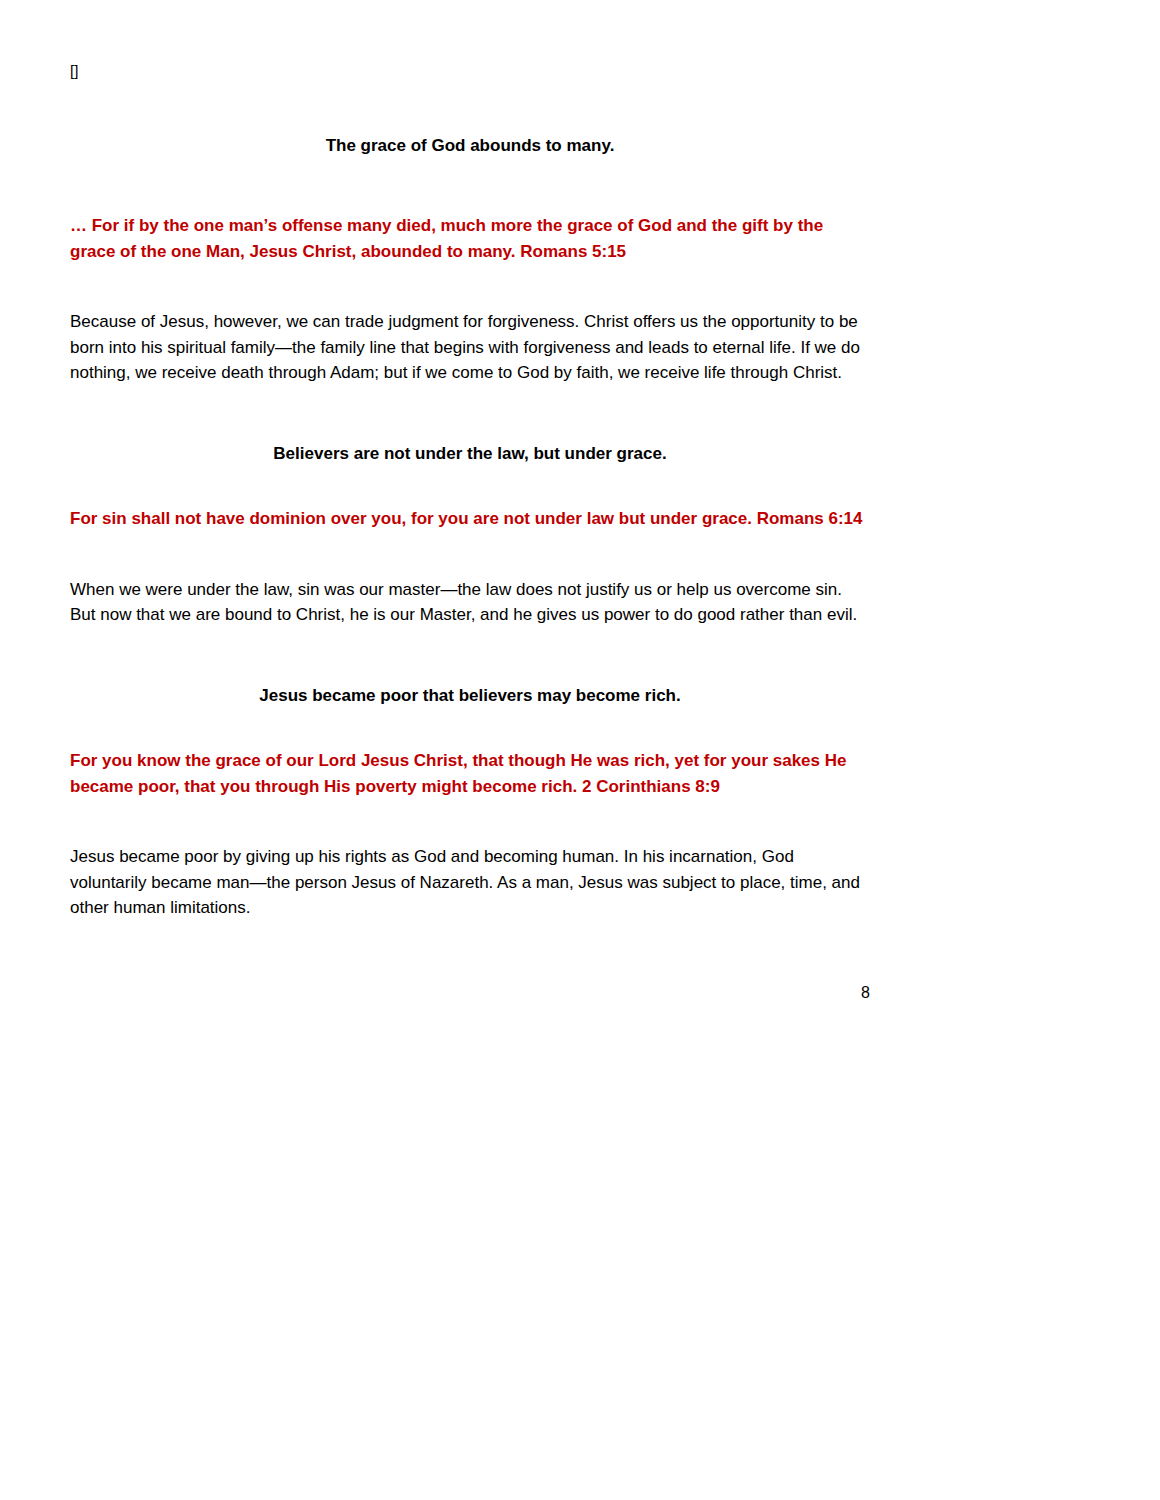[]
The grace of God abounds to many.
… For if by the one man’s offense many died, much more the grace of God and the gift by the grace of the one Man, Jesus Christ, abounded to many. Romans 5:15
Because of Jesus, however, we can trade judgment for forgiveness. Christ offers us the opportunity to be born into his spiritual family—the family line that begins with forgiveness and leads to eternal life. If we do nothing, we receive death through Adam; but if we come to God by faith, we receive life through Christ.
Believers are not under the law, but under grace.
For sin shall not have dominion over you, for you are not under law but under grace. Romans 6:14
When we were under the law, sin was our master—the law does not justify us or help us overcome sin. But now that we are bound to Christ, he is our Master, and he gives us power to do good rather than evil.
Jesus became poor that believers may become rich.
For you know the grace of our Lord Jesus Christ, that though He was rich, yet for your sakes He became poor, that you through His poverty might become rich. 2 Corinthians 8:9
Jesus became poor by giving up his rights as God and becoming human. In his incarnation, God voluntarily became man—the person Jesus of Nazareth. As a man, Jesus was subject to place, time, and other human limitations.
8